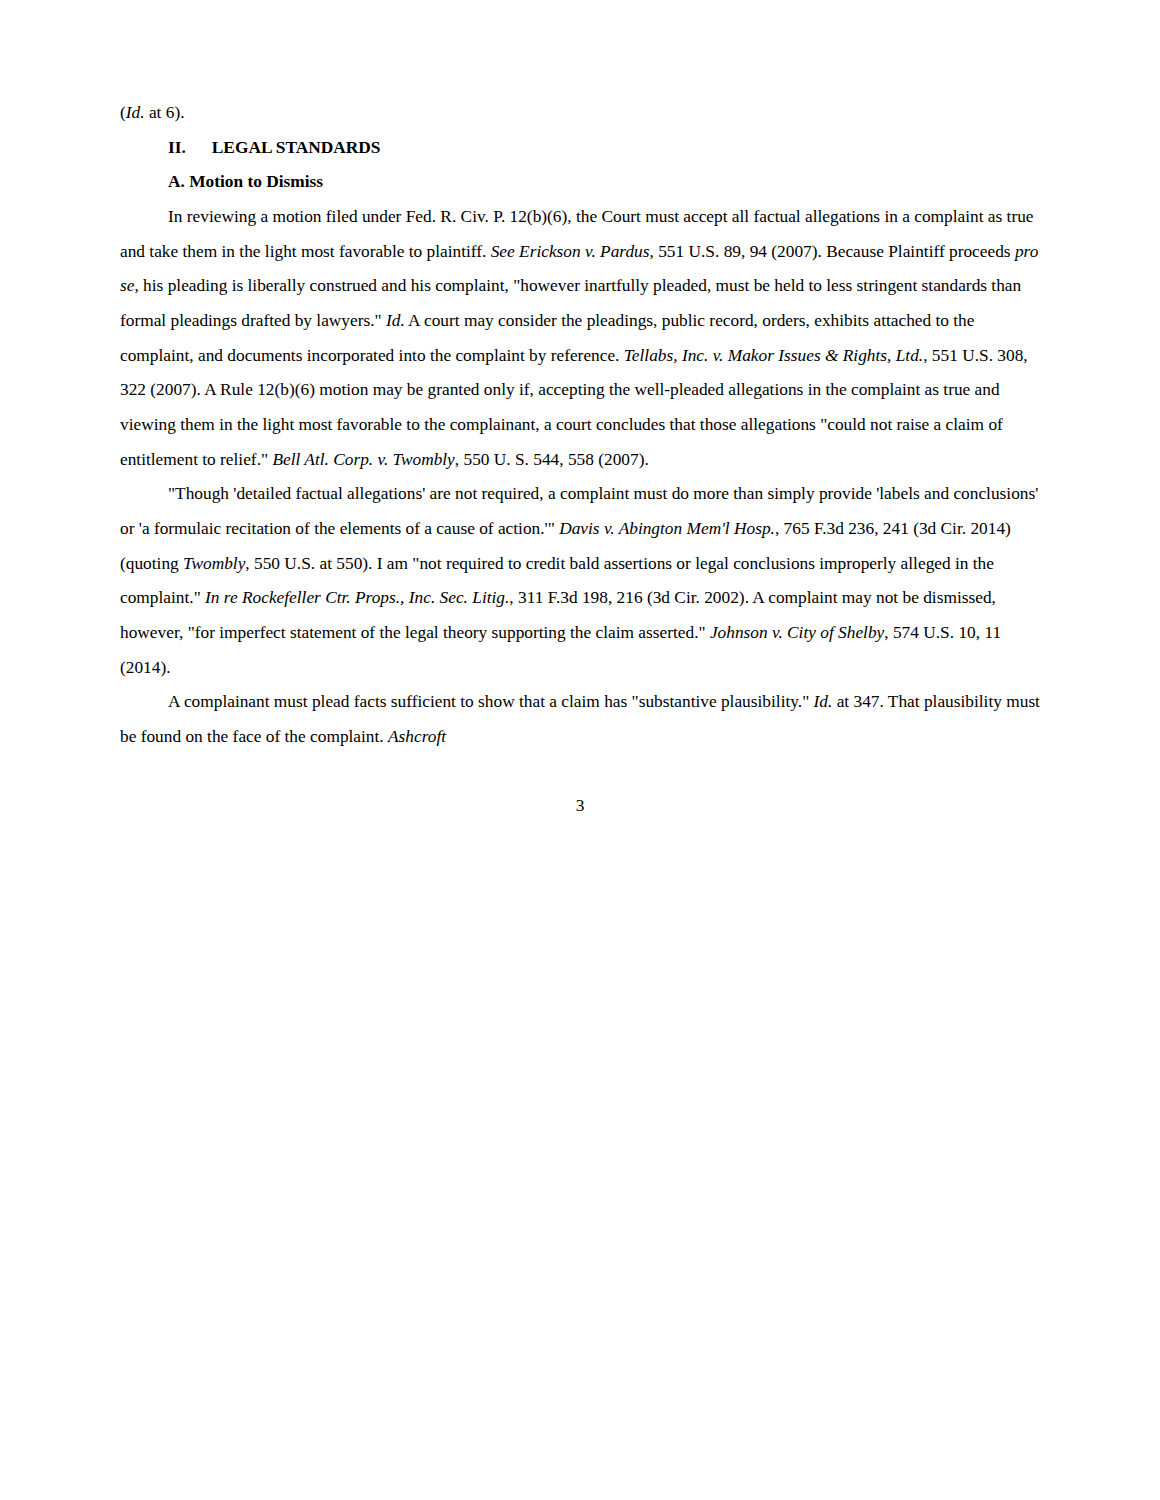(Id. at 6).
II. LEGAL STANDARDS
A. Motion to Dismiss
In reviewing a motion filed under Fed. R. Civ. P. 12(b)(6), the Court must accept all factual allegations in a complaint as true and take them in the light most favorable to plaintiff. See Erickson v. Pardus, 551 U.S. 89, 94 (2007). Because Plaintiff proceeds pro se, his pleading is liberally construed and his complaint, "however inartfully pleaded, must be held to less stringent standards than formal pleadings drafted by lawyers." Id. A court may consider the pleadings, public record, orders, exhibits attached to the complaint, and documents incorporated into the complaint by reference. Tellabs, Inc. v. Makor Issues & Rights, Ltd., 551 U.S. 308, 322 (2007). A Rule 12(b)(6) motion may be granted only if, accepting the well-pleaded allegations in the complaint as true and viewing them in the light most favorable to the complainant, a court concludes that those allegations "could not raise a claim of entitlement to relief." Bell Atl. Corp. v. Twombly, 550 U. S. 544, 558 (2007).
"Though 'detailed factual allegations' are not required, a complaint must do more than simply provide 'labels and conclusions' or 'a formulaic recitation of the elements of a cause of action.'" Davis v. Abington Mem'l Hosp., 765 F.3d 236, 241 (3d Cir. 2014) (quoting Twombly, 550 U.S. at 550). I am "not required to credit bald assertions or legal conclusions improperly alleged in the complaint." In re Rockefeller Ctr. Props., Inc. Sec. Litig., 311 F.3d 198, 216 (3d Cir. 2002). A complaint may not be dismissed, however, "for imperfect statement of the legal theory supporting the claim asserted." Johnson v. City of Shelby, 574 U.S. 10, 11 (2014).
A complainant must plead facts sufficient to show that a claim has "substantive plausibility." Id. at 347. That plausibility must be found on the face of the complaint. Ashcroft
3